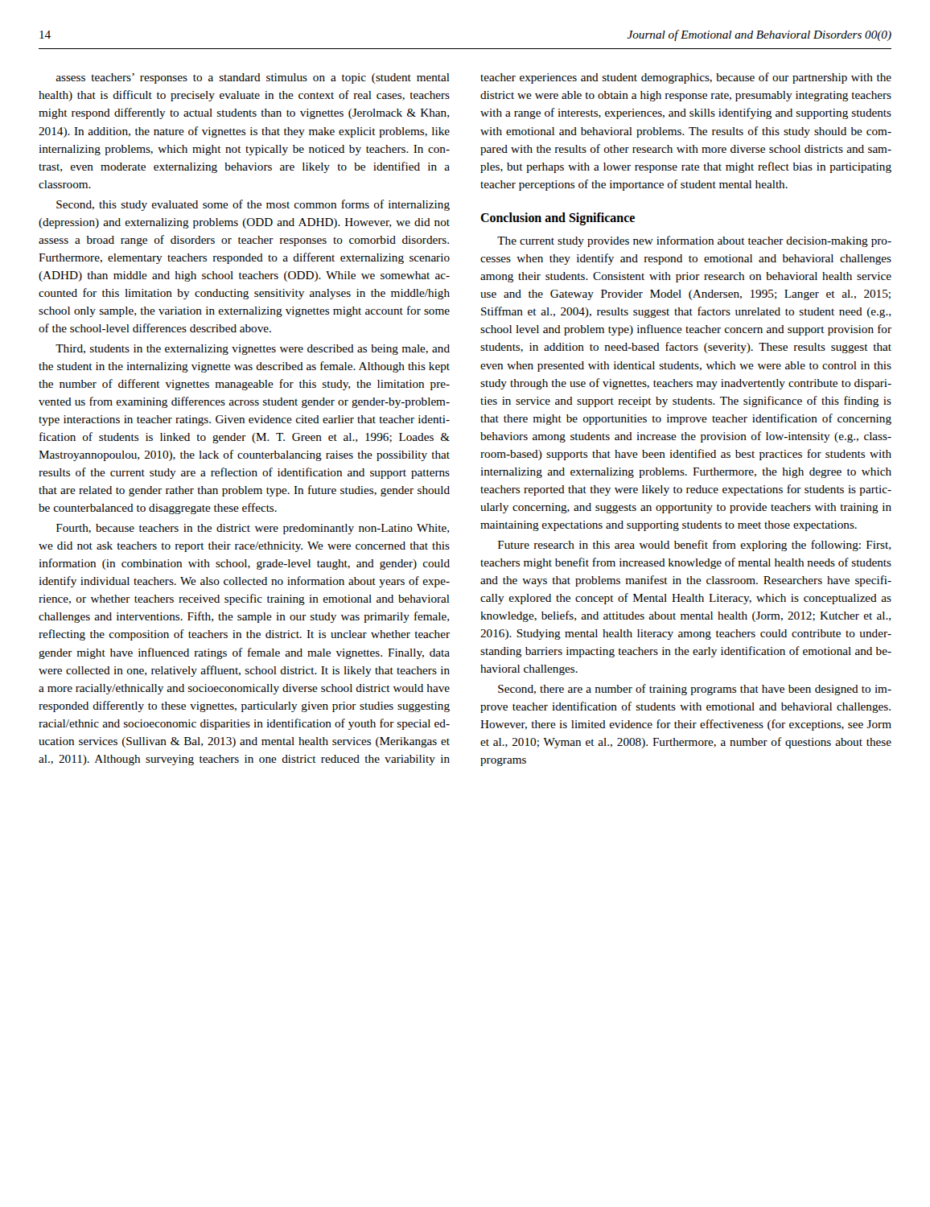14 Journal of Emotional and Behavioral Disorders 00(0)
assess teachers’ responses to a standard stimulus on a topic (student mental health) that is difficult to precisely evaluate in the context of real cases, teachers might respond differently to actual students than to vignettes (Jerolmack & Khan, 2014). In addition, the nature of vignettes is that they make explicit problems, like internalizing problems, which might not typically be noticed by teachers. In contrast, even moderate externalizing behaviors are likely to be identified in a classroom.
Second, this study evaluated some of the most common forms of internalizing (depression) and externalizing problems (ODD and ADHD). However, we did not assess a broad range of disorders or teacher responses to comorbid disorders. Furthermore, elementary teachers responded to a different externalizing scenario (ADHD) than middle and high school teachers (ODD). While we somewhat accounted for this limitation by conducting sensitivity analyses in the middle/high school only sample, the variation in externalizing vignettes might account for some of the school-level differences described above.
Third, students in the externalizing vignettes were described as being male, and the student in the internalizing vignette was described as female. Although this kept the number of different vignettes manageable for this study, the limitation prevented us from examining differences across student gender or gender-by-problem-type interactions in teacher ratings. Given evidence cited earlier that teacher identification of students is linked to gender (M. T. Green et al., 1996; Loades & Mastroyannopoulou, 2010), the lack of counterbalancing raises the possibility that results of the current study are a reflection of identification and support patterns that are related to gender rather than problem type. In future studies, gender should be counterbalanced to disaggregate these effects.
Fourth, because teachers in the district were predominantly non-Latino White, we did not ask teachers to report their race/ethnicity. We were concerned that this information (in combination with school, grade-level taught, and gender) could identify individual teachers. We also collected no information about years of experience, or whether teachers received specific training in emotional and behavioral challenges and interventions. Fifth, the sample in our study was primarily female, reflecting the composition of teachers in the district. It is unclear whether teacher gender might have influenced ratings of female and male vignettes. Finally, data were collected in one, relatively affluent, school district. It is likely that teachers in a more racially/ethnically and socioeconomically diverse school district would have responded differently to these vignettes, particularly given prior studies suggesting racial/ethnic and socioeconomic disparities in identification of youth for special education services (Sullivan & Bal, 2013) and mental health services (Merikangas et al., 2011). Although surveying teachers in one district reduced the variability in teacher experiences and student demographics, because of our partnership with the district we were able to obtain a high response rate, presumably integrating teachers with a range of interests, experiences, and skills identifying and supporting students with emotional and behavioral problems. The results of this study should be compared with the results of other research with more diverse school districts and samples, but perhaps with a lower response rate that might reflect bias in participating teacher perceptions of the importance of student mental health.
Conclusion and Significance
The current study provides new information about teacher decision-making processes when they identify and respond to emotional and behavioral challenges among their students. Consistent with prior research on behavioral health service use and the Gateway Provider Model (Andersen, 1995; Langer et al., 2015; Stiffman et al., 2004), results suggest that factors unrelated to student need (e.g., school level and problem type) influence teacher concern and support provision for students, in addition to need-based factors (severity). These results suggest that even when presented with identical students, which we were able to control in this study through the use of vignettes, teachers may inadvertently contribute to disparities in service and support receipt by students. The significance of this finding is that there might be opportunities to improve teacher identification of concerning behaviors among students and increase the provision of low-intensity (e.g., classroom-based) supports that have been identified as best practices for students with internalizing and externalizing problems. Furthermore, the high degree to which teachers reported that they were likely to reduce expectations for students is particularly concerning, and suggests an opportunity to provide teachers with training in maintaining expectations and supporting students to meet those expectations.
Future research in this area would benefit from exploring the following: First, teachers might benefit from increased knowledge of mental health needs of students and the ways that problems manifest in the classroom. Researchers have specifically explored the concept of Mental Health Literacy, which is conceptualized as knowledge, beliefs, and attitudes about mental health (Jorm, 2012; Kutcher et al., 2016). Studying mental health literacy among teachers could contribute to understanding barriers impacting teachers in the early identification of emotional and behavioral challenges.
Second, there are a number of training programs that have been designed to improve teacher identification of students with emotional and behavioral challenges. However, there is limited evidence for their effectiveness (for exceptions, see Jorm et al., 2010; Wyman et al., 2008). Furthermore, a number of questions about these programs